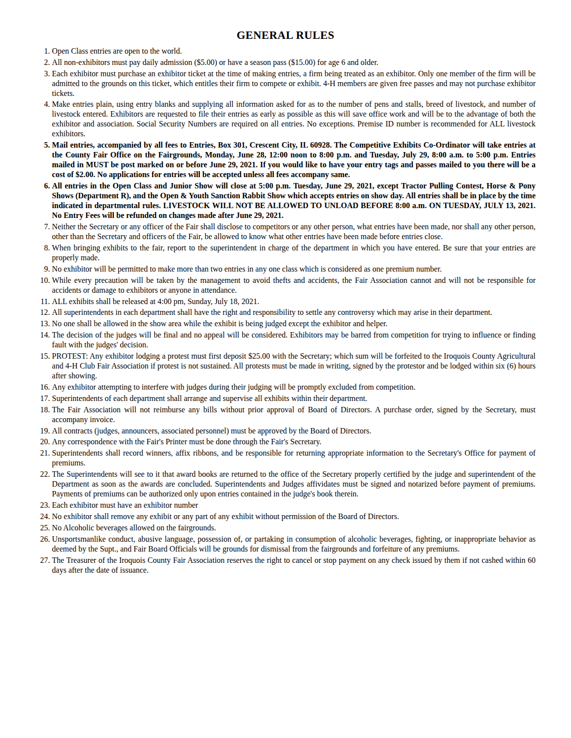GENERAL RULES
Open Class entries are open to the world.
All non-exhibitors must pay daily admission ($5.00) or have a season pass ($15.00) for age 6 and older.
Each exhibitor must purchase an exhibitor ticket at the time of making entries, a firm being treated as an exhibitor. Only one member of the firm will be admitted to the grounds on this ticket, which entitles their firm to compete or exhibit. 4-H members are given free passes and may not purchase exhibitor tickets.
Make entries plain, using entry blanks and supplying all information asked for as to the number of pens and stalls, breed of livestock, and number of livestock entered. Exhibitors are requested to file their entries as early as possible as this will save office work and will be to the advantage of both the exhibitor and association. Social Security Numbers are required on all entries. No exceptions. Premise ID number is recommended for ALL livestock exhibitors.
Mail entries, accompanied by all fees to Entries, Box 301, Crescent City, IL 60928. The Competitive Exhibits Co-Ordinator will take entries at the County Fair Office on the Fairgrounds, Monday, June 28, 12:00 noon to 8:00 p.m. and Tuesday, July 29, 8:00 a.m. to 5:00 p.m. Entries mailed in MUST be post marked on or before June 29, 2021. If you would like to have your entry tags and passes mailed to you there will be a cost of $2.00. No applications for entries will be accepted unless all fees accompany same.
All entries in the Open Class and Junior Show will close at 5:00 p.m. Tuesday, June 29, 2021, except Tractor Pulling Contest, Horse & Pony Shows (Department R), and the Open & Youth Sanction Rabbit Show which accepts entries on show day. All entries shall be in place by the time indicated in departmental rules. LIVESTOCK WILL NOT BE ALLOWED TO UNLOAD BEFORE 8:00 a.m. ON TUESDAY, JULY 13, 2021. No Entry Fees will be refunded on changes made after June 29, 2021.
Neither the Secretary or any officer of the Fair shall disclose to competitors or any other person, what entries have been made, nor shall any other person, other than the Secretary and officers of the Fair, be allowed to know what other entries have been made before entries close.
When bringing exhibits to the fair, report to the superintendent in charge of the department in which you have entered. Be sure that your entries are properly made.
No exhibitor will be permitted to make more than two entries in any one class which is considered as one premium number.
While every precaution will be taken by the management to avoid thefts and accidents, the Fair Association cannot and will not be responsible for accidents or damage to exhibitors or anyone in attendance.
ALL exhibits shall be released at 4:00 pm, Sunday, July 18, 2021.
All superintendents in each department shall have the right and responsibility to settle any controversy which may arise in their department.
No one shall be allowed in the show area while the exhibit is being judged except the exhibitor and helper.
The decision of the judges will be final and no appeal will be considered. Exhibitors may be barred from competition for trying to influence or finding fault with the judges' decision.
PROTEST: Any exhibitor lodging a protest must first deposit $25.00 with the Secretary; which sum will be forfeited to the Iroquois County Agricultural and 4-H Club Fair Association if protest is not sustained. All protests must be made in writing, signed by the protestor and be lodged within six (6) hours after showing.
Any exhibitor attempting to interfere with judges during their judging will be promptly excluded from competition.
Superintendents of each department shall arrange and supervise all exhibits within their department.
The Fair Association will not reimburse any bills without prior approval of Board of Directors. A purchase order, signed by the Secretary, must accompany invoice.
All contracts (judges, announcers, associated personnel) must be approved by the Board of Directors.
Any correspondence with the Fair's Printer must be done through the Fair's Secretary.
Superintendents shall record winners, affix ribbons, and be responsible for returning appropriate information to the Secretary's Office for payment of premiums.
The Superintendents will see to it that award books are returned to the office of the Secretary properly certified by the judge and superintendent of the Department as soon as the awards are concluded. Superintendents and Judges affividates must be signed and notarized before payment of premiums. Payments of premiums can be authorized only upon entries contained in the judge's book therein.
Each exhibitor must have an exhibitor number
No exhibitor shall remove any exhibit or any part of any exhibit without permission of the Board of Directors.
No Alcoholic beverages allowed on the fairgrounds.
Unsportsmanlike conduct, abusive language, possession of, or partaking in consumption of alcoholic beverages, fighting, or inappropriate behavior as deemed by the Supt., and Fair Board Officials will be grounds for dismissal from the fairgrounds and forfeiture of any premiums.
The Treasurer of the Iroquois County Fair Association reserves the right to cancel or stop payment on any check issued by them if not cashed within 60 days after the date of issuance.